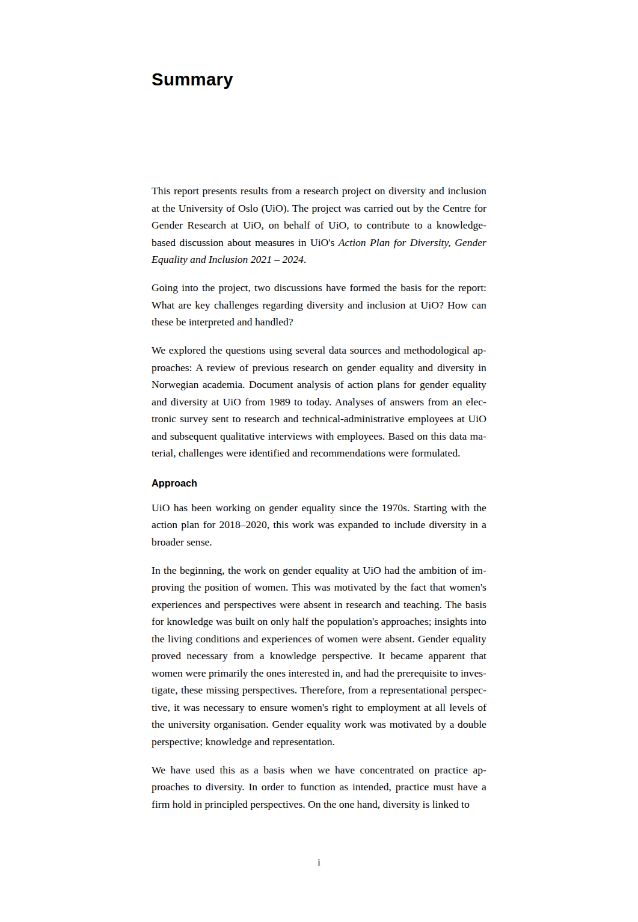Summary
This report presents results from a research project on diversity and inclusion at the University of Oslo (UiO). The project was carried out by the Centre for Gender Research at UiO, on behalf of UiO, to contribute to a knowledge-based discussion about measures in UiO's Action Plan for Diversity, Gender Equality and Inclusion 2021 – 2024.
Going into the project, two discussions have formed the basis for the report: What are key challenges regarding diversity and inclusion at UiO? How can these be interpreted and handled?
We explored the questions using several data sources and methodological approaches: A review of previous research on gender equality and diversity in Norwegian academia. Document analysis of action plans for gender equality and diversity at UiO from 1989 to today. Analyses of answers from an electronic survey sent to research and technical-administrative employees at UiO and subsequent qualitative interviews with employees. Based on this data material, challenges were identified and recommendations were formulated.
Approach
UiO has been working on gender equality since the 1970s. Starting with the action plan for 2018–2020, this work was expanded to include diversity in a broader sense.
In the beginning, the work on gender equality at UiO had the ambition of improving the position of women. This was motivated by the fact that women's experiences and perspectives were absent in research and teaching. The basis for knowledge was built on only half the population's approaches; insights into the living conditions and experiences of women were absent. Gender equality proved necessary from a knowledge perspective. It became apparent that women were primarily the ones interested in, and had the prerequisite to investigate, these missing perspectives. Therefore, from a representational perspective, it was necessary to ensure women's right to employment at all levels of the university organisation. Gender equality work was motivated by a double perspective; knowledge and representation.
We have used this as a basis when we have concentrated on practice approaches to diversity. In order to function as intended, practice must have a firm hold in principled perspectives. On the one hand, diversity is linked to
i